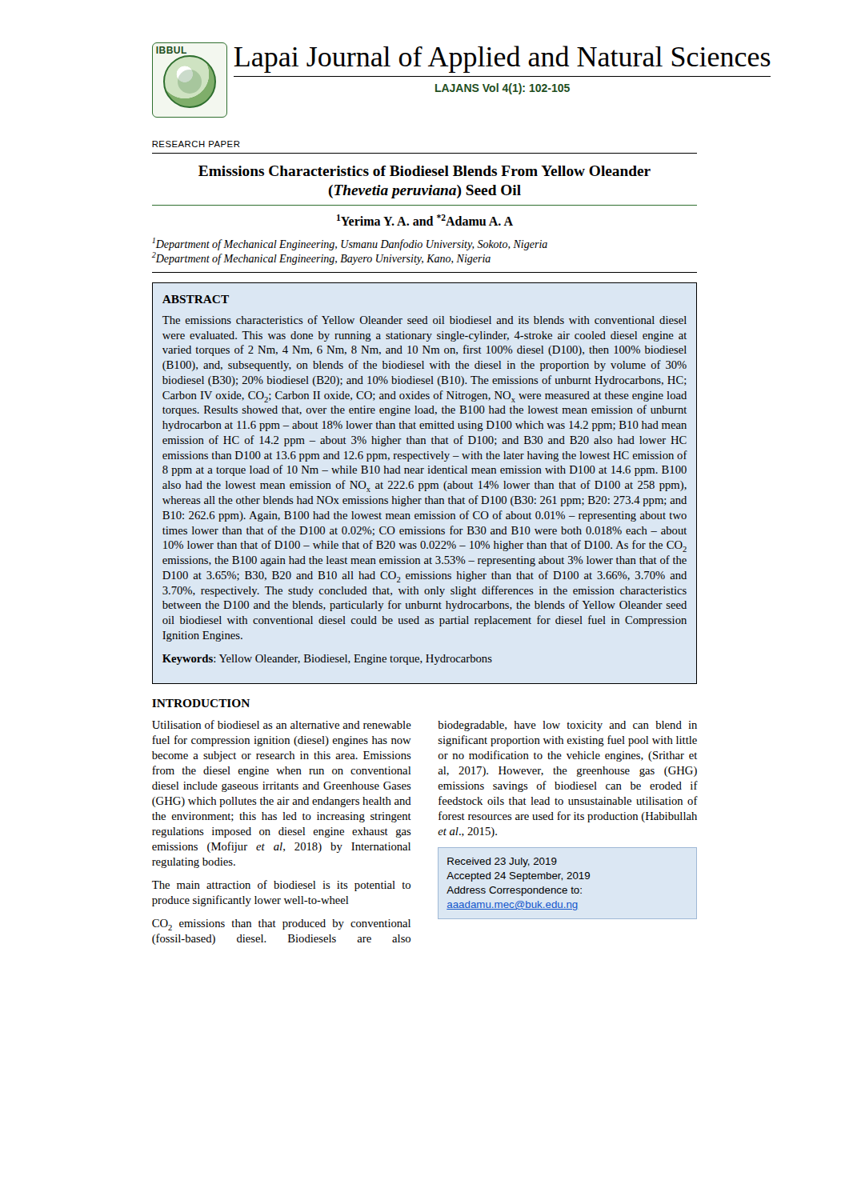IBBUL
Lapai Journal of Applied and Natural Sciences
LAJANS Vol 4(1): 102-105
RESEARCH PAPER
Emissions Characteristics of Biodiesel Blends From Yellow Oleander
(Thevetia peruviana) Seed Oil
1Yerima Y. A. and *2Adamu A. A
1Department of Mechanical Engineering, Usmanu Danfodio University, Sokoto, Nigeria
2Department of Mechanical Engineering, Bayero University, Kano, Nigeria
ABSTRACT
The emissions characteristics of Yellow Oleander seed oil biodiesel and its blends with conventional diesel were evaluated. This was done by running a stationary single-cylinder, 4-stroke air cooled diesel engine at varied torques of 2 Nm, 4 Nm, 6 Nm, 8 Nm, and 10 Nm on, first 100% diesel (D100), then 100% biodiesel (B100), and, subsequently, on blends of the biodiesel with the diesel in the proportion by volume of 30% biodiesel (B30); 20% biodiesel (B20); and 10% biodiesel (B10). The emissions of unburnt Hydrocarbons, HC; Carbon IV oxide, CO2; Carbon II oxide, CO; and oxides of Nitrogen, NOx were measured at these engine load torques. Results showed that, over the entire engine load, the B100 had the lowest mean emission of unburnt hydrocarbon at 11.6 ppm – about 18% lower than that emitted using D100 which was 14.2 ppm; B10 had mean emission of HC of 14.2 ppm – about 3% higher than that of D100; and B30 and B20 also had lower HC emissions than D100 at 13.6 ppm and 12.6 ppm, respectively – with the later having the lowest HC emission of 8 ppm at a torque load of 10 Nm – while B10 had near identical mean emission with D100 at 14.6 ppm. B100 also had the lowest mean emission of NOx at 222.6 ppm (about 14% lower than that of D100 at 258 ppm), whereas all the other blends had NOx emissions higher than that of D100 (B30: 261 ppm; B20: 273.4 ppm; and B10: 262.6 ppm). Again, B100 had the lowest mean emission of CO of about 0.01% – representing about two times lower than that of the D100 at 0.02%; CO emissions for B30 and B10 were both 0.018% each – about 10% lower than that of D100 – while that of B20 was 0.022% – 10% higher than that of D100. As for the CO2 emissions, the B100 again had the least mean emission at 3.53% – representing about 3% lower than that of the D100 at 3.65%; B30, B20 and B10 all had CO2 emissions higher than that of D100 at 3.66%, 3.70% and 3.70%, respectively. The study concluded that, with only slight differences in the emission characteristics between the D100 and the blends, particularly for unburnt hydrocarbons, the blends of Yellow Oleander seed oil biodiesel with conventional diesel could be used as partial replacement for diesel fuel in Compression Ignition Engines.
Keywords: Yellow Oleander, Biodiesel, Engine torque, Hydrocarbons
INTRODUCTION
Utilisation of biodiesel as an alternative and renewable fuel for compression ignition (diesel) engines has now become a subject or research in this area. Emissions from the diesel engine when run on conventional diesel include gaseous irritants and Greenhouse Gases (GHG) which pollutes the air and endangers health and the environment; this has led to increasing stringent regulations imposed on diesel engine exhaust gas emissions (Mofijur et al, 2018) by International regulating bodies.
The main attraction of biodiesel is its potential to produce significantly lower well-to-wheel
CO2 emissions than that produced by conventional (fossil-based) diesel. Biodiesels are also biodegradable, have low toxicity and can blend in significant proportion with existing fuel pool with little or no modification to the vehicle engines, (Srithar et al, 2017). However, the greenhouse gas (GHG) emissions savings of biodiesel can be eroded if feedstock oils that lead to unsustainable utilisation of forest resources are used for its production (Habibullah et al., 2015).
Received 23 July, 2019
Accepted 24 September, 2019
Address Correspondence to:
aaadamu.mec@buk.edu.ng